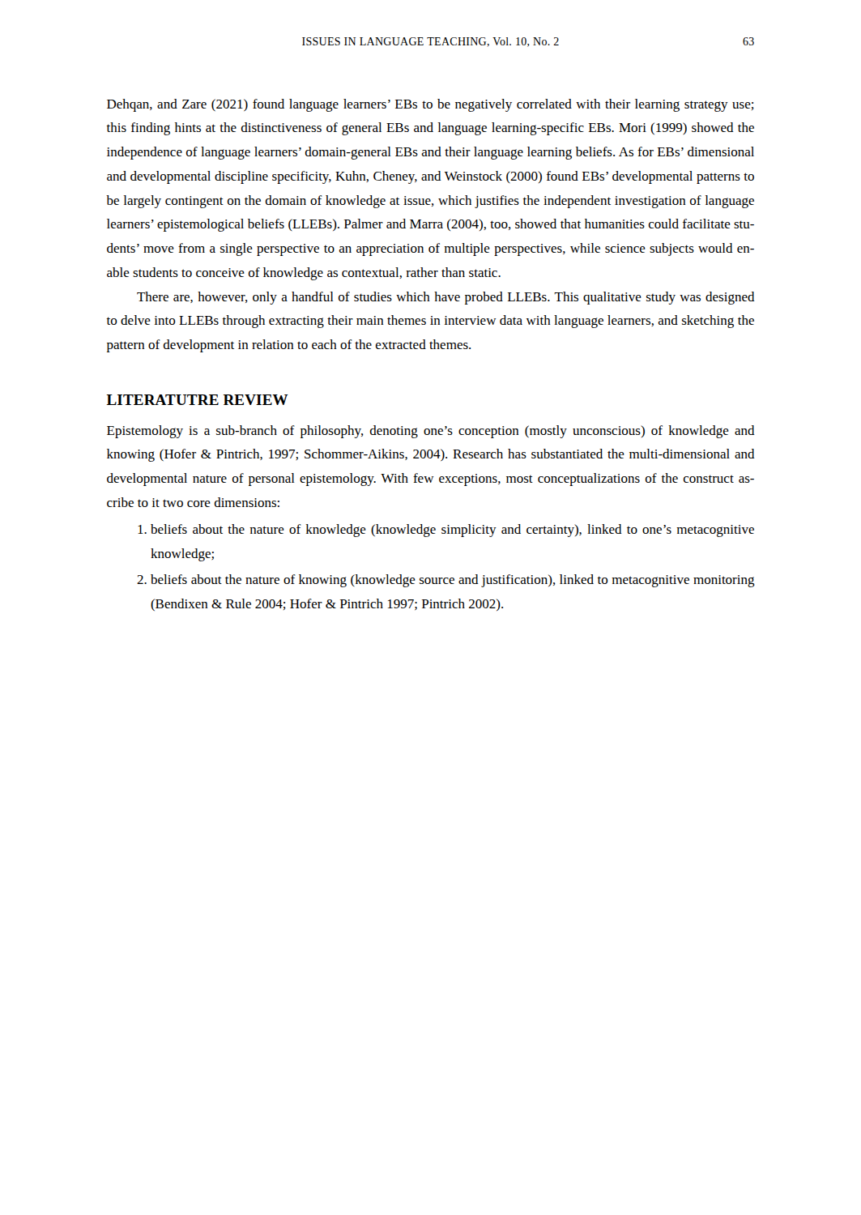ISSUES IN LANGUAGE TEACHING, Vol. 10, No. 2 63
Dehqan, and Zare (2021) found language learners’ EBs to be negatively correlated with their learning strategy use; this finding hints at the distinctiveness of general EBs and language learning-specific EBs. Mori (1999) showed the independence of language learners’ domain-general EBs and their language learning beliefs. As for EBs’ dimensional and developmental discipline specificity, Kuhn, Cheney, and Weinstock (2000) found EBs’ developmental patterns to be largely contingent on the domain of knowledge at issue, which justifies the independent investigation of language learners’ epistemological beliefs (LLEBs). Palmer and Marra (2004), too, showed that humanities could facilitate students’ move from a single perspective to an appreciation of multiple perspectives, while science subjects would enable students to conceive of knowledge as contextual, rather than static.
There are, however, only a handful of studies which have probed LLEBs. This qualitative study was designed to delve into LLEBs through extracting their main themes in interview data with language learners, and sketching the pattern of development in relation to each of the extracted themes.
LITERATUTRE REVIEW
Epistemology is a sub-branch of philosophy, denoting one’s conception (mostly unconscious) of knowledge and knowing (Hofer & Pintrich, 1997; Schommer-Aikins, 2004). Research has substantiated the multi-dimensional and developmental nature of personal epistemology. With few exceptions, most conceptualizations of the construct ascribe to it two core dimensions:
beliefs about the nature of knowledge (knowledge simplicity and certainty), linked to one’s metacognitive knowledge;
beliefs about the nature of knowing (knowledge source and justification), linked to metacognitive monitoring (Bendixen & Rule 2004; Hofer & Pintrich 1997; Pintrich 2002).